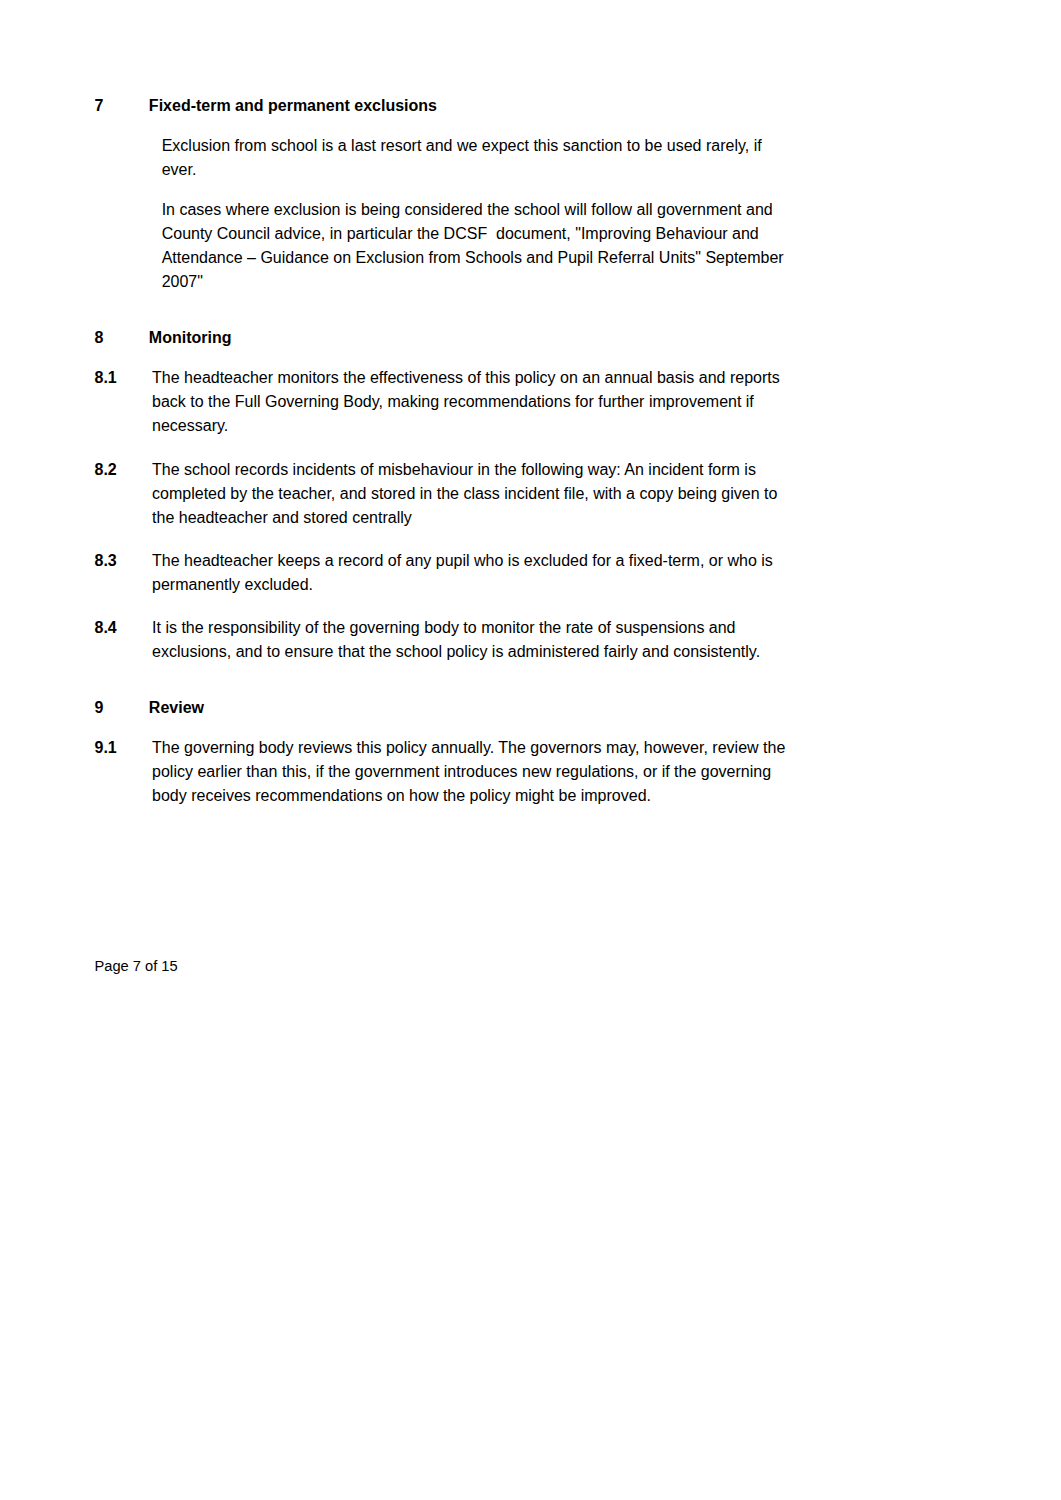7 Fixed-term and permanent exclusions
Exclusion from school is a last resort and we expect this sanction to be used rarely, if ever.
In cases where exclusion is being considered the school will follow all government and County Council advice, in particular the DCSF document, "Improving Behaviour and Attendance – Guidance on Exclusion from Schools and Pupil Referral Units" September 2007"
8 Monitoring
8.1 The headteacher monitors the effectiveness of this policy on an annual basis and reports back to the Full Governing Body, making recommendations for further improvement if necessary.
8.2 The school records incidents of misbehaviour in the following way: An incident form is completed by the teacher, and stored in the class incident file, with a copy being given to the headteacher and stored centrally
8.3 The headteacher keeps a record of any pupil who is excluded for a fixed-term, or who is permanently excluded.
8.4 It is the responsibility of the governing body to monitor the rate of suspensions and exclusions, and to ensure that the school policy is administered fairly and consistently.
9 Review
9.1 The governing body reviews this policy annually. The governors may, however, review the policy earlier than this, if the government introduces new regulations, or if the governing body receives recommendations on how the policy might be improved.
Page 7 of 15